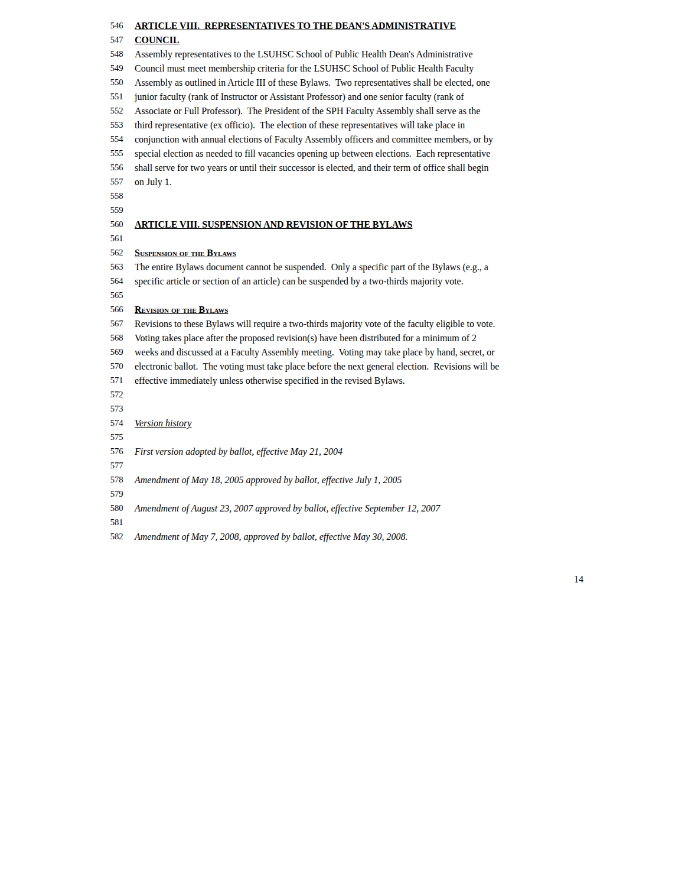ARTICLE VIII. REPRESENTATIVES TO THE DEAN'S ADMINISTRATIVE
COUNCIL
Assembly representatives to the LSUHSC School of Public Health Dean's Administrative
Council must meet membership criteria for the LSUHSC School of Public Health Faculty
Assembly as outlined in Article III of these Bylaws. Two representatives shall be elected, one
junior faculty (rank of Instructor or Assistant Professor) and one senior faculty (rank of
Associate or Full Professor). The President of the SPH Faculty Assembly shall serve as the
third representative (ex officio). The election of these representatives will take place in
conjunction with annual elections of Faculty Assembly officers and committee members, or by
special election as needed to fill vacancies opening up between elections. Each representative
shall serve for two years or until their successor is elected, and their term of office shall begin
on July 1.
ARTICLE VIII. SUSPENSION AND REVISION OF THE BYLAWS
Suspension of the Bylaws
The entire Bylaws document cannot be suspended. Only a specific part of the Bylaws (e.g., a
specific article or section of an article) can be suspended by a two-thirds majority vote.
Revision of the Bylaws
Revisions to these Bylaws will require a two-thirds majority vote of the faculty eligible to vote.
Voting takes place after the proposed revision(s) have been distributed for a minimum of 2
weeks and discussed at a Faculty Assembly meeting. Voting may take place by hand, secret, or
electronic ballot. The voting must take place before the next general election. Revisions will be
effective immediately unless otherwise specified in the revised Bylaws.
Version history
First version adopted by ballot, effective May 21, 2004
Amendment of May 18, 2005 approved by ballot, effective July 1, 2005
Amendment of August 23, 2007 approved by ballot, effective September 12, 2007
Amendment of May 7, 2008, approved by ballot, effective May 30, 2008.
14